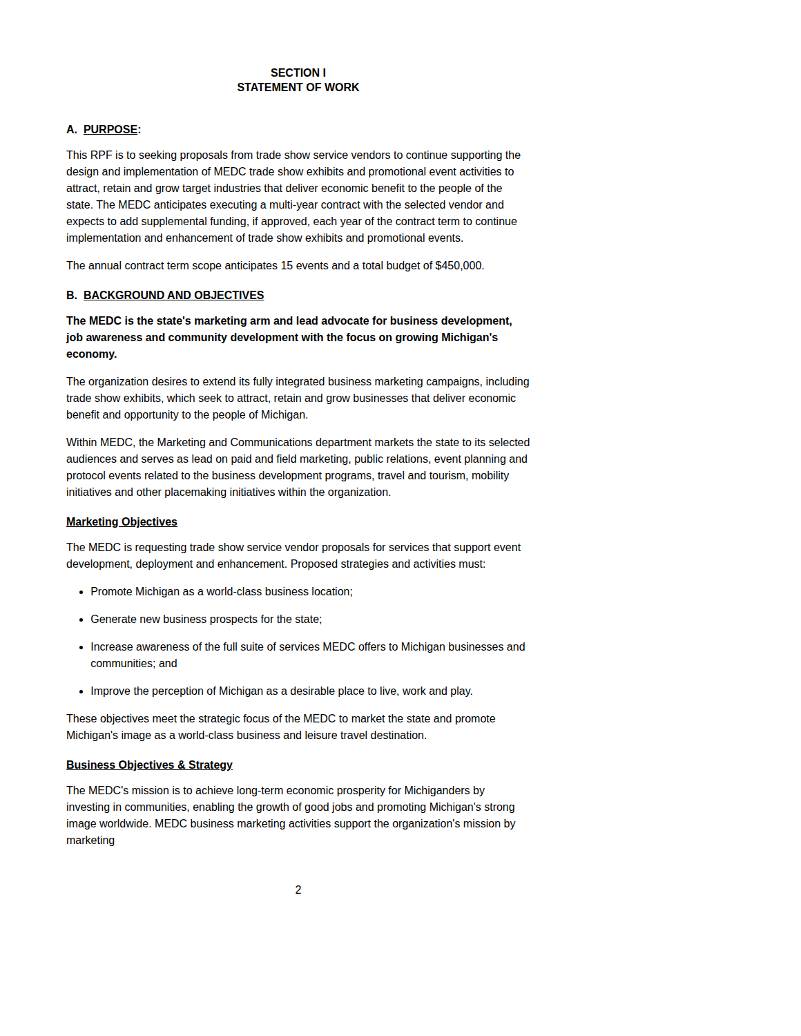SECTION I
STATEMENT OF WORK
A. PURPOSE:
This RPF is to seeking proposals from trade show service vendors to continue supporting the design and implementation of MEDC trade show exhibits and promotional event activities to attract, retain and grow target industries that deliver economic benefit to the people of the state. The MEDC anticipates executing a multi-year contract with the selected vendor and expects to add supplemental funding, if approved, each year of the contract term to continue implementation and enhancement of trade show exhibits and promotional events.
The annual contract term scope anticipates 15 events and a total budget of $450,000.
B. BACKGROUND AND OBJECTIVES
The MEDC is the state's marketing arm and lead advocate for business development, job awareness and community development with the focus on growing Michigan's economy.
The organization desires to extend its fully integrated business marketing campaigns, including trade show exhibits, which seek to attract, retain and grow businesses that deliver economic benefit and opportunity to the people of Michigan.
Within MEDC, the Marketing and Communications department markets the state to its selected audiences and serves as lead on paid and field marketing, public relations, event planning and protocol events related to the business development programs, travel and tourism, mobility initiatives and other placemaking initiatives within the organization.
Marketing Objectives
The MEDC is requesting trade show service vendor proposals for services that support event development, deployment and enhancement. Proposed strategies and activities must:
Promote Michigan as a world-class business location;
Generate new business prospects for the state;
Increase awareness of the full suite of services MEDC offers to Michigan businesses and communities; and
Improve the perception of Michigan as a desirable place to live, work and play.
These objectives meet the strategic focus of the MEDC to market the state and promote Michigan's image as a world-class business and leisure travel destination.
Business Objectives & Strategy
The MEDC's mission is to achieve long-term economic prosperity for Michiganders by investing in communities, enabling the growth of good jobs and promoting Michigan's strong image worldwide. MEDC business marketing activities support the organization's mission by marketing
2